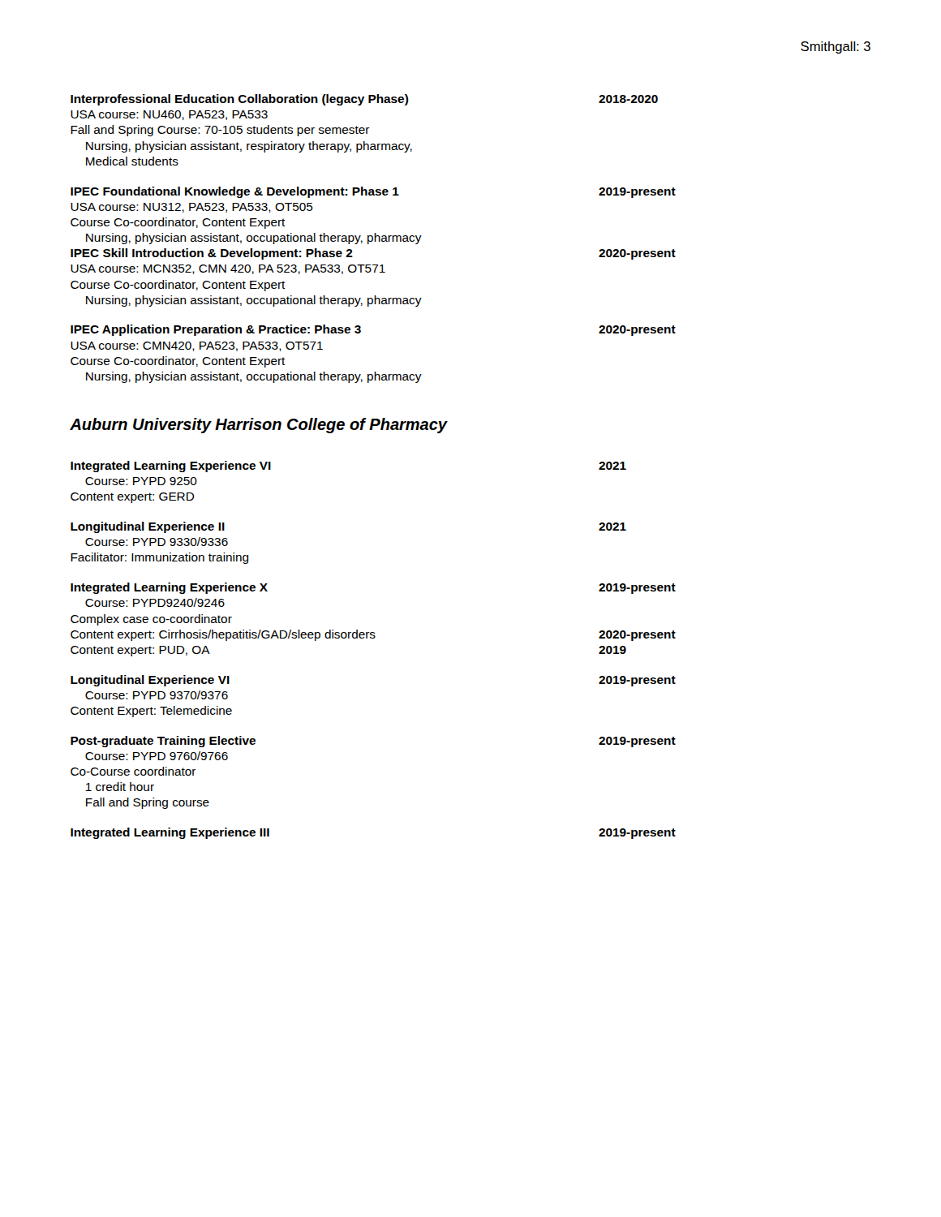Smithgall: 3
| Interprofessional Education Collaboration (legacy Phase) USA course: NU460, PA523, PA533 Fall and Spring Course: 70-105 students per semester Nursing, physician assistant, respiratory therapy, pharmacy, Medical students | 2018-2020 |
| IPEC Foundational Knowledge & Development: Phase 1 USA course: NU312, PA523, PA533, OT505 Course Co-coordinator, Content Expert Nursing, physician assistant, occupational therapy, pharmacy | 2019-present |
| IPEC Skill Introduction & Development: Phase 2 USA course: MCN352, CMN 420, PA 523, PA533, OT571 Course Co-coordinator, Content Expert Nursing, physician assistant, occupational therapy, pharmacy | 2020-present |
| IPEC Application Preparation & Practice: Phase 3 USA course: CMN420, PA523, PA533, OT571 Course Co-coordinator, Content Expert Nursing, physician assistant, occupational therapy, pharmacy | 2020-present |
Auburn University Harrison College of Pharmacy
| Integrated Learning Experience VI Course: PYPD 9250 Content expert: GERD | 2021 |
| Longitudinal Experience II Course: PYPD 9330/9336 Facilitator: Immunization training | 2021 |
| Integrated Learning Experience X Course: PYPD9240/9246 Complex case co-coordinator | 2019-present |
| Content expert: Cirrhosis/hepatitis/GAD/sleep disorders Content expert: PUD, OA | 2020-present 2019 |
| Longitudinal Experience VI Course: PYPD 9370/9376 Content Expert: Telemedicine | 2019-present |
| Post-graduate Training Elective Course: PYPD 9760/9766 Co-Course coordinator 1 credit hour Fall and Spring course | 2019-present |
| Integrated Learning Experience III | 2019-present |